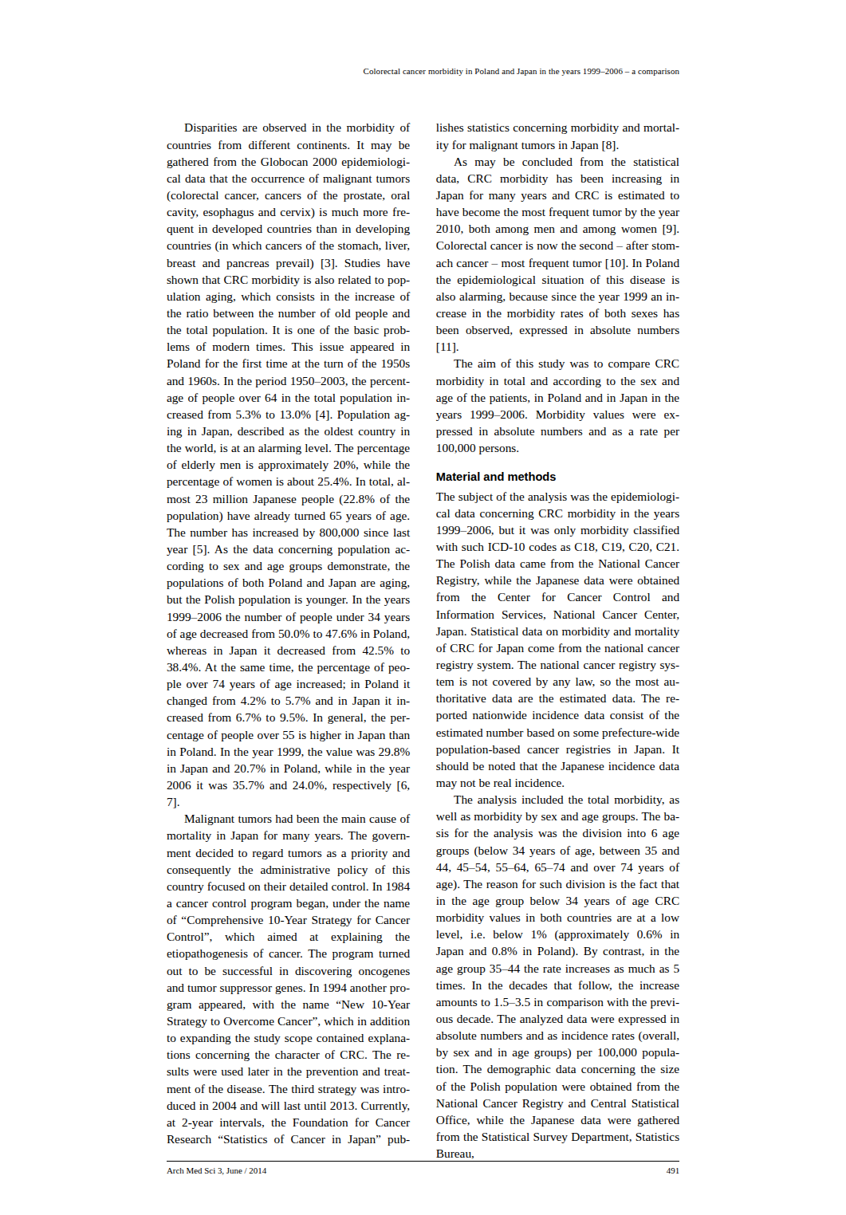Colorectal cancer morbidity in Poland and Japan in the years 1999–2006 – a comparison
Disparities are observed in the morbidity of countries from different continents. It may be gathered from the Globocan 2000 epidemiological data that the occurrence of malignant tumors (colorectal cancer, cancers of the prostate, oral cavity, esophagus and cervix) is much more frequent in developed countries than in developing countries (in which cancers of the stomach, liver, breast and pancreas prevail) [3]. Studies have shown that CRC morbidity is also related to population aging, which consists in the increase of the ratio between the number of old people and the total population. It is one of the basic problems of modern times. This issue appeared in Poland for the first time at the turn of the 1950s and 1960s. In the period 1950–2003, the percentage of people over 64 in the total population increased from 5.3% to 13.0% [4]. Population aging in Japan, described as the oldest country in the world, is at an alarming level. The percentage of elderly men is approximately 20%, while the percentage of women is about 25.4%. In total, almost 23 million Japanese people (22.8% of the population) have already turned 65 years of age. The number has increased by 800,000 since last year [5]. As the data concerning population according to sex and age groups demonstrate, the populations of both Poland and Japan are aging, but the Polish population is younger. In the years 1999–2006 the number of people under 34 years of age decreased from 50.0% to 47.6% in Poland, whereas in Japan it decreased from 42.5% to 38.4%. At the same time, the percentage of people over 74 years of age increased; in Poland it changed from 4.2% to 5.7% and in Japan it increased from 6.7% to 9.5%. In general, the percentage of people over 55 is higher in Japan than in Poland. In the year 1999, the value was 29.8% in Japan and 20.7% in Poland, while in the year 2006 it was 35.7% and 24.0%, respectively [6, 7].
Malignant tumors had been the main cause of mortality in Japan for many years. The government decided to regard tumors as a priority and consequently the administrative policy of this country focused on their detailed control. In 1984 a cancer control program began, under the name of “Comprehensive 10-Year Strategy for Cancer Control”, which aimed at explaining the etiopathogenesis of cancer. The program turned out to be successful in discovering oncogenes and tumor suppressor genes. In 1994 another program appeared, with the name “New 10-Year Strategy to Overcome Cancer”, which in addition to expanding the study scope contained explanations concerning the character of CRC. The results were used later in the prevention and treatment of the disease. The third strategy was introduced in 2004 and will last until 2013. Currently, at 2-year intervals, the Foundation for Cancer Research “Statistics of Cancer in Japan” publishes statistics concerning morbidity and mortality for malignant tumors in Japan [8].
As may be concluded from the statistical data, CRC morbidity has been increasing in Japan for many years and CRC is estimated to have become the most frequent tumor by the year 2010, both among men and among women [9]. Colorectal cancer is now the second – after stomach cancer – most frequent tumor [10]. In Poland the epidemiological situation of this disease is also alarming, because since the year 1999 an increase in the morbidity rates of both sexes has been observed, expressed in absolute numbers [11].
The aim of this study was to compare CRC morbidity in total and according to the sex and age of the patients, in Poland and in Japan in the years 1999–2006. Morbidity values were expressed in absolute numbers and as a rate per 100,000 persons.
Material and methods
The subject of the analysis was the epidemiological data concerning CRC morbidity in the years 1999–2006, but it was only morbidity classified with such ICD-10 codes as C18, C19, C20, C21. The Polish data came from the National Cancer Registry, while the Japanese data were obtained from the Center for Cancer Control and Information Services, National Cancer Center, Japan. Statistical data on morbidity and mortality of CRC for Japan come from the national cancer registry system. The national cancer registry system is not covered by any law, so the most authoritative data are the estimated data. The reported nationwide incidence data consist of the estimated number based on some prefecture-wide population-based cancer registries in Japan. It should be noted that the Japanese incidence data may not be real incidence.
The analysis included the total morbidity, as well as morbidity by sex and age groups. The basis for the analysis was the division into 6 age groups (below 34 years of age, between 35 and 44, 45–54, 55–64, 65–74 and over 74 years of age). The reason for such division is the fact that in the age group below 34 years of age CRC morbidity values in both countries are at a low level, i.e. below 1% (approximately 0.6% in Japan and 0.8% in Poland). By contrast, in the age group 35–44 the rate increases as much as 5 times. In the decades that follow, the increase amounts to 1.5–3.5 in comparison with the previous decade. The analyzed data were expressed in absolute numbers and as incidence rates (overall, by sex and in age groups) per 100,000 population. The demographic data concerning the size of the Polish population were obtained from the National Cancer Registry and Central Statistical Office, while the Japanese data were gathered from the Statistical Survey Department, Statistics Bureau,
Arch Med Sci 3, June / 2014
491